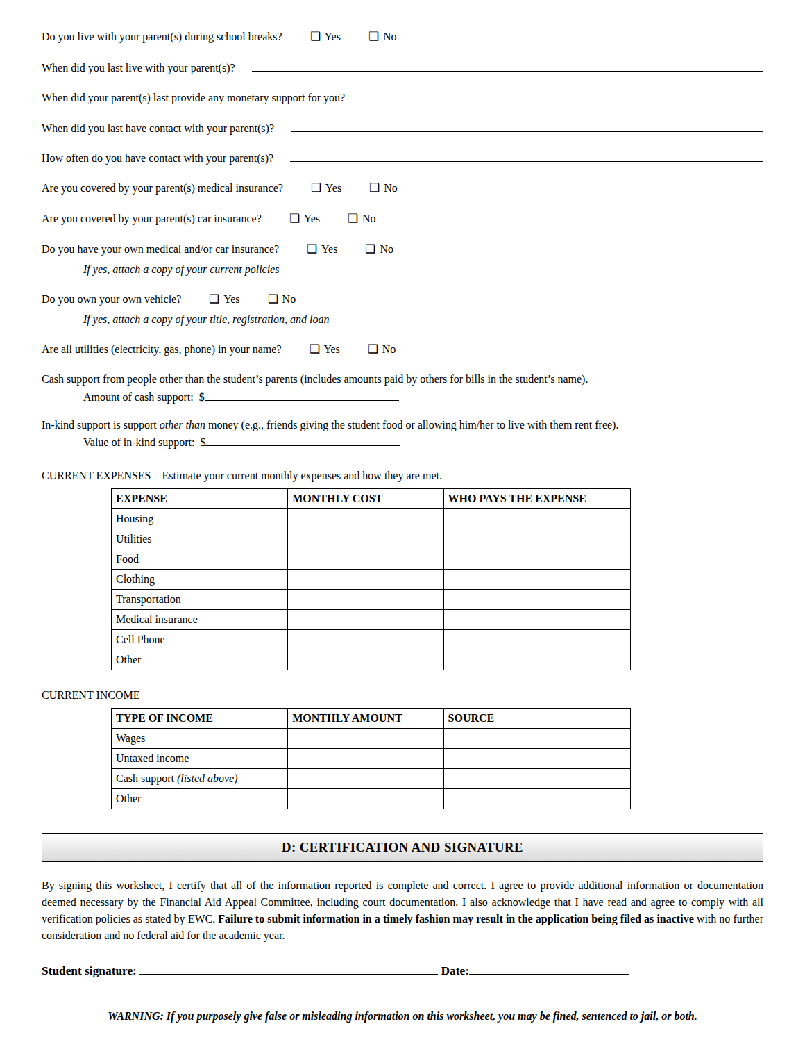Do you live with your parent(s) during school breaks? Yes No
When did you last live with your parent(s)?
When did your parent(s) last provide any monetary support for you?
When did you last have contact with your parent(s)?
How often do you have contact with your parent(s)?
Are you covered by your parent(s) medical insurance? Yes No
Are you covered by your parent(s) car insurance? Yes No
Do you have your own medical and/or car insurance? Yes No
If yes, attach a copy of your current policies
Do you own your own vehicle? Yes No
If yes, attach a copy of your title, registration, and loan
Are all utilities (electricity, gas, phone) in your name? Yes No
Cash support from people other than the student’s parents (includes amounts paid by others for bills in the student’s name).
Amount of cash support: $
In-kind support is support other than money (e.g., friends giving the student food or allowing him/her to live with them rent free).
Value of in-kind support: $
CURRENT EXPENSES – Estimate your current monthly expenses and how they are met.
| EXPENSE | MONTHLY COST | WHO PAYS THE EXPENSE |
| --- | --- | --- |
| Housing | | |
| Utilities | | |
| Food | | |
| Clothing | | |
| Transportation | | |
| Medical insurance | | |
| Cell Phone | | |
| Other | | |
CURRENT INCOME
| TYPE OF INCOME | MONTHLY AMOUNT | SOURCE |
| --- | --- | --- |
| Wages | | |
| Untaxed income | | |
| Cash support (listed above) | | |
| Other | | |
D: CERTIFICATION AND SIGNATURE
By signing this worksheet, I certify that all of the information reported is complete and correct. I agree to provide additional information or documentation deemed necessary by the Financial Aid Appeal Committee, including court documentation. I also acknowledge that I have read and agree to comply with all verification policies as stated by EWC. Failure to submit information in a timely fashion may result in the application being filed as inactive with no further consideration and no federal aid for the academic year.
Student signature: Date:
WARNING: If you purposely give false or misleading information on this worksheet, you may be fined, sentenced to jail, or both.